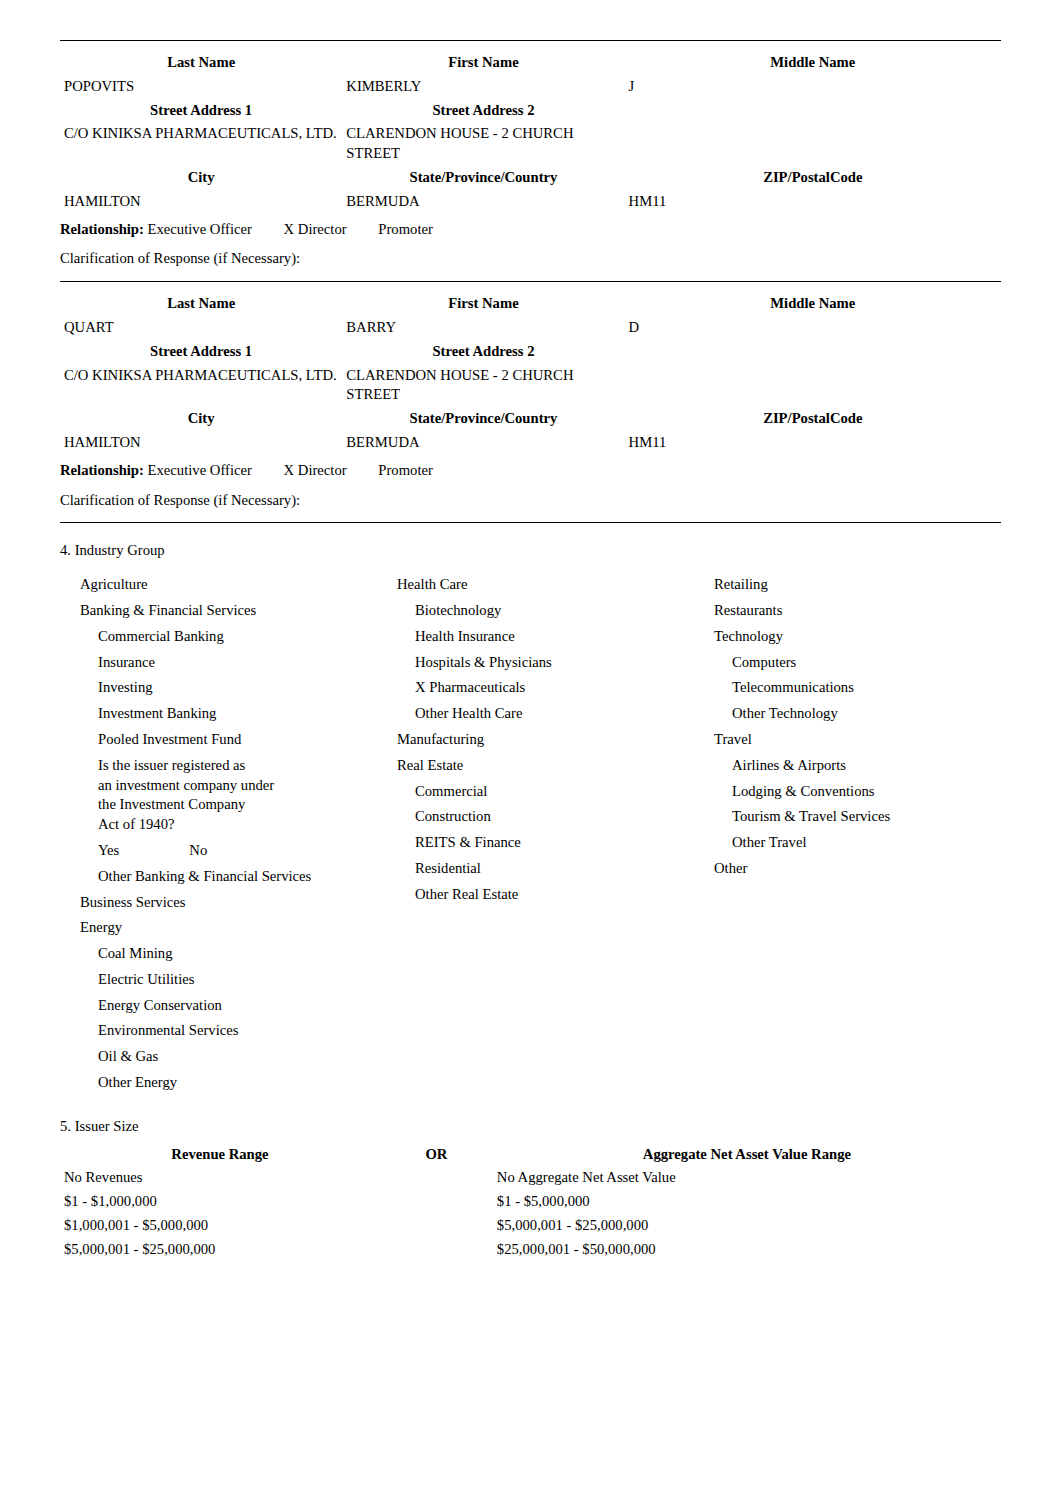| Last Name | First Name | Middle Name |
| --- | --- | --- |
| POPOVITS | KIMBERLY | J |
| Street Address 1 | Street Address 2 | |
| C/O KINIKSA PHARMACEUTICALS, LTD. | CLARENDON HOUSE - 2 CHURCH STREET | |
| City | State/Province/Country | ZIP/PostalCode |
| HAMILTON | BERMUDA | HM11 |
Relationship: Executive Officer X Director Promoter
Clarification of Response (if Necessary):
| Last Name | First Name | Middle Name |
| --- | --- | --- |
| QUART | BARRY | D |
| Street Address 1 | Street Address 2 | |
| C/O KINIKSA PHARMACEUTICALS, LTD. | CLARENDON HOUSE - 2 CHURCH STREET | |
| City | State/Province/Country | ZIP/PostalCode |
| HAMILTON | BERMUDA | HM11 |
Relationship: Executive Officer X Director Promoter
Clarification of Response (if Necessary):
4. Industry Group
Agriculture
Banking & Financial Services
Commercial Banking
Insurance
Investing
Investment Banking
Pooled Investment Fund
Is the issuer registered as
an investment company under
the Investment Company
Act of 1940?
Yes No
Other Banking & Financial Services
Business Services
Energy
Coal Mining
Electric Utilities
Energy Conservation
Environmental Services
Oil & Gas
Other Energy
Health Care
Biotechnology
Health Insurance
Hospitals & Physicians
X Pharmaceuticals
Other Health Care
Manufacturing
Real Estate
Commercial
Construction
REITS & Finance
Residential
Other Real Estate
Retailing
Restaurants
Technology
Computers
Telecommunications
Other Technology
Travel
Airlines & Airports
Lodging & Conventions
Tourism & Travel Services
Other Travel
Other
5. Issuer Size
| Revenue Range | OR | Aggregate Net Asset Value Range |
| --- | --- | --- |
| No Revenues $1 - $1,000,000 $1,000,001 - $5,000,000 $5,000,001 - $25,000,000 | | No Aggregate Net Asset Value $1 - $5,000,000 $5,000,001 - $25,000,000 $25,000,001 - $50,000,000 |